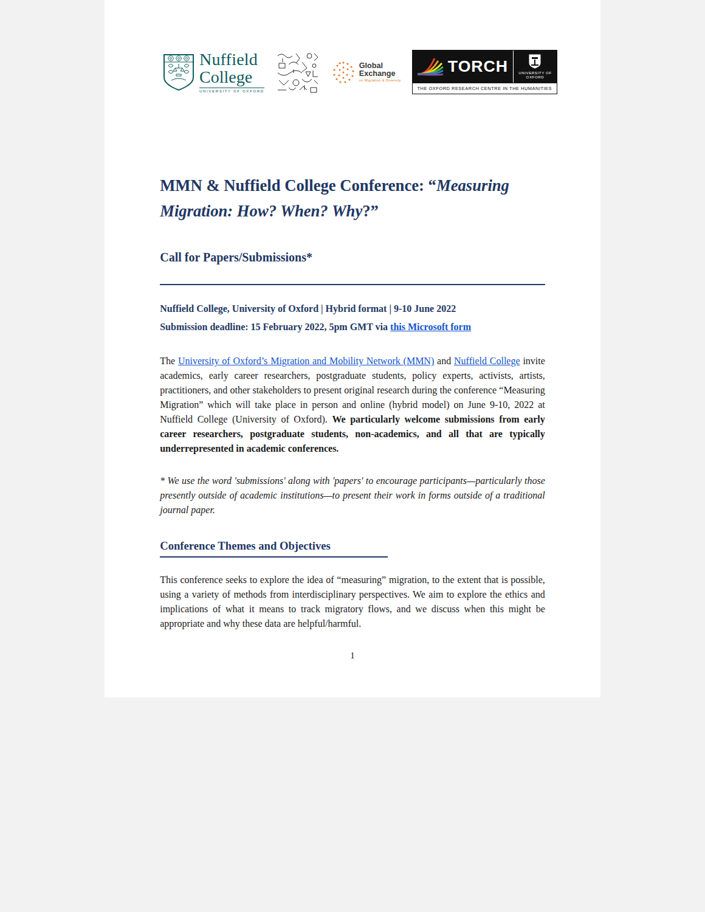Nuffield College UNIVERSITY OF OXFORD
Global Exchange on Migration & Diversity
TORCH
UNIVERSITY OF
OXFORD
THE OXFORD RESEARCH CENTRE IN THE HUMANITIES
MMN & Nuffield College Conference: “Measuring Migration: How? When? Why?”
Call for Papers/Submissions*
Nuffield College, University of Oxford | Hybrid format | 9-10 June 2022
Submission deadline: 15 February 2022, 5pm GMT via this Microsoft form
The University of Oxford’s Migration and Mobility Network (MMN) and Nuffield College invite academics, early career researchers, postgraduate students, policy experts, activists, artists, practitioners, and other stakeholders to present original research during the conference “Measuring Migration” which will take place in person and online (hybrid model) on June 9-10, 2022 at Nuffield College (University of Oxford). We particularly welcome submissions from early career researchers, postgraduate students, non-academics, and all that are typically underrepresented in academic conferences.
* We use the word 'submissions' along with 'papers' to encourage participants—particularly those presently outside of academic institutions—to present their work in forms outside of a traditional journal paper.
Conference Themes and Objectives
This conference seeks to explore the idea of “measuring” migration, to the extent that is possible, using a variety of methods from interdisciplinary perspectives. We aim to explore the ethics and implications of what it means to track migratory flows, and we discuss when this might be appropriate and why these data are helpful/harmful.
1